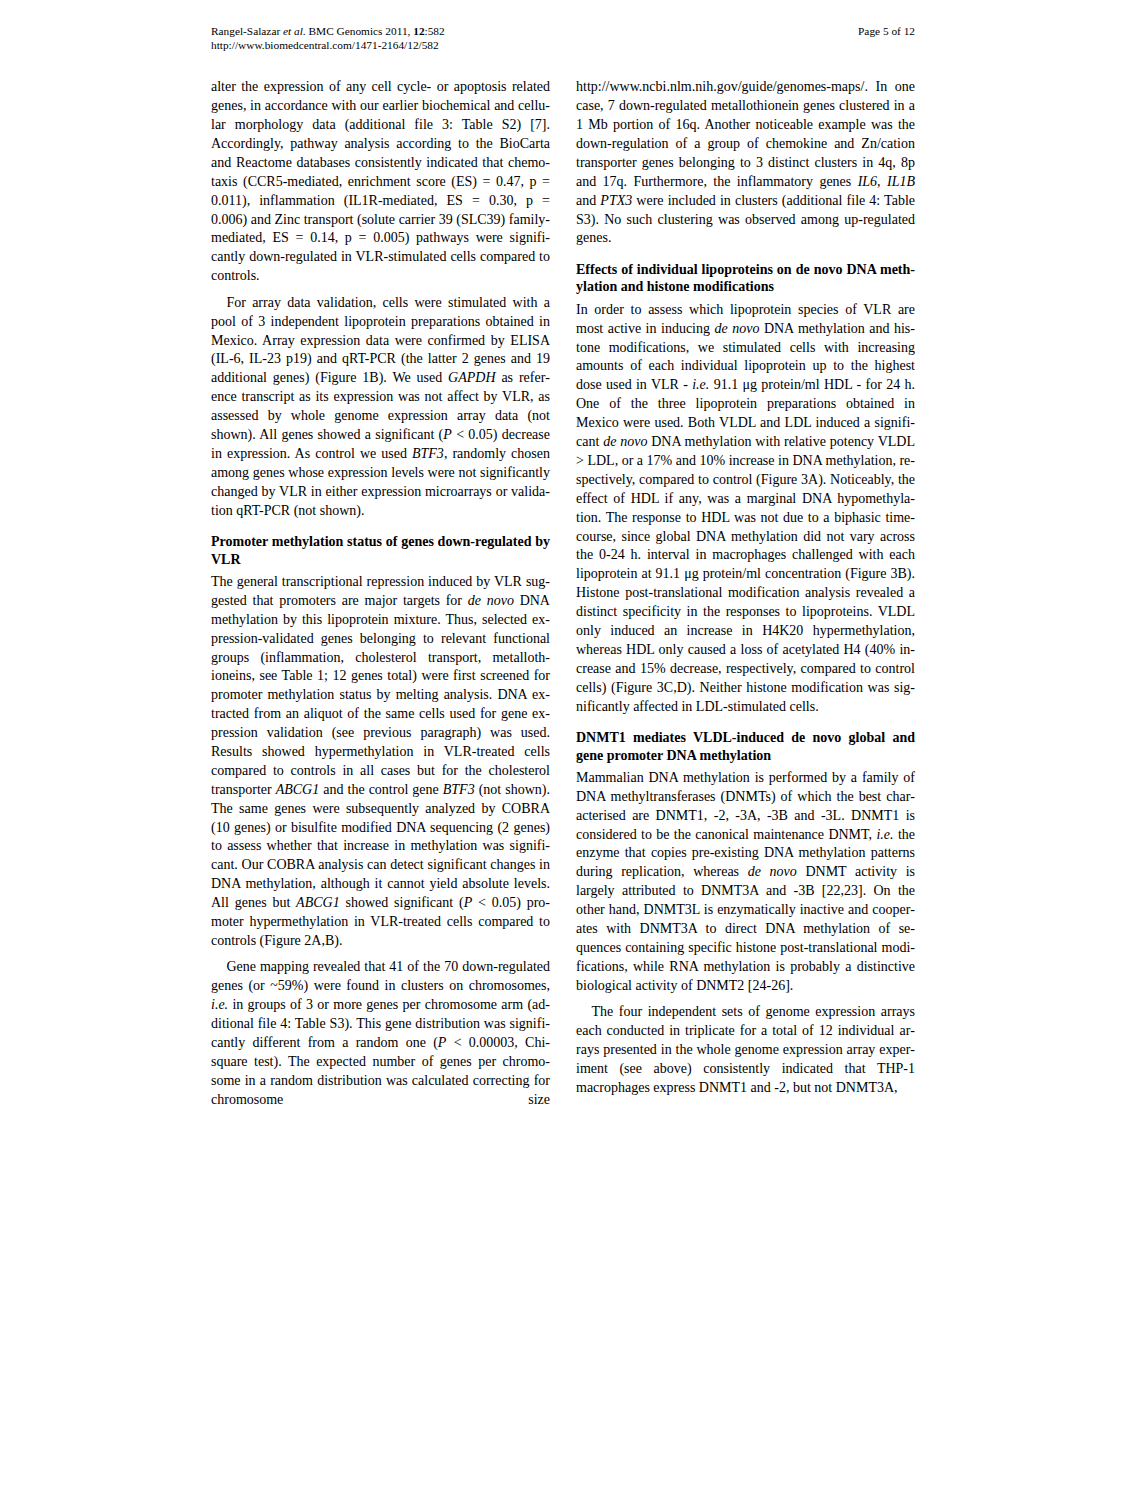Rangel-Salazar et al. BMC Genomics 2011, 12:582
http://www.biomedcentral.com/1471-2164/12/582
Page 5 of 12
alter the expression of any cell cycle- or apoptosis related genes, in accordance with our earlier biochemical and cellular morphology data (additional file 3: Table S2) [7]. Accordingly, pathway analysis according to the BioCarta and Reactome databases consistently indicated that chemotaxis (CCR5-mediated, enrichment score (ES) = 0.47, p = 0.011), inflammation (IL1R-mediated, ES = 0.30, p = 0.006) and Zinc transport (solute carrier 39 (SLC39) family-mediated, ES = 0.14, p = 0.005) pathways were significantly down-regulated in VLR-stimulated cells compared to controls.
For array data validation, cells were stimulated with a pool of 3 independent lipoprotein preparations obtained in Mexico. Array expression data were confirmed by ELISA (IL-6, IL-23 p19) and qRT-PCR (the latter 2 genes and 19 additional genes) (Figure 1B). We used GAPDH as reference transcript as its expression was not affect by VLR, as assessed by whole genome expression array data (not shown). All genes showed a significant (P < 0.05) decrease in expression. As control we used BTF3, randomly chosen among genes whose expression levels were not significantly changed by VLR in either expression microarrays or validation qRT-PCR (not shown).
Promoter methylation status of genes down-regulated by VLR
The general transcriptional repression induced by VLR suggested that promoters are major targets for de novo DNA methylation by this lipoprotein mixture. Thus, selected expression-validated genes belonging to relevant functional groups (inflammation, cholesterol transport, metallothioneins, see Table 1; 12 genes total) were first screened for promoter methylation status by melting analysis. DNA extracted from an aliquot of the same cells used for gene expression validation (see previous paragraph) was used. Results showed hypermethylation in VLR-treated cells compared to controls in all cases but for the cholesterol transporter ABCG1 and the control gene BTF3 (not shown). The same genes were subsequently analyzed by COBRA (10 genes) or bisulfite modified DNA sequencing (2 genes) to assess whether that increase in methylation was significant. Our COBRA analysis can detect significant changes in DNA methylation, although it cannot yield absolute levels. All genes but ABCG1 showed significant (P < 0.05) promoter hypermethylation in VLR-treated cells compared to controls (Figure 2A,B).
Gene mapping revealed that 41 of the 70 down-regulated genes (or ~59%) were found in clusters on chromosomes, i.e. in groups of 3 or more genes per chromosome arm (additional file 4: Table S3). This gene distribution was significantly different from a random one (P < 0.00003, Chi-square test). The expected number of genes per chromosome in a random distribution was calculated correcting for chromosome size http://www.ncbi.nlm.nih.gov/guide/genomes-maps/. In one case, 7 down-regulated metallothionein genes clustered in a 1 Mb portion of 16q. Another noticeable example was the down-regulation of a group of chemokine and Zn/cation transporter genes belonging to 3 distinct clusters in 4q, 8p and 17q. Furthermore, the inflammatory genes IL6, IL1B and PTX3 were included in clusters (additional file 4: Table S3). No such clustering was observed among up-regulated genes.
Effects of individual lipoproteins on de novo DNA methylation and histone modifications
In order to assess which lipoprotein species of VLR are most active in inducing de novo DNA methylation and histone modifications, we stimulated cells with increasing amounts of each individual lipoprotein up to the highest dose used in VLR - i.e. 91.1 μg protein/ml HDL - for 24 h. One of the three lipoprotein preparations obtained in Mexico were used. Both VLDL and LDL induced a significant de novo DNA methylation with relative potency VLDL > LDL, or a 17% and 10% increase in DNA methylation, respectively, compared to control (Figure 3A). Noticeably, the effect of HDL if any, was a marginal DNA hypomethylation. The response to HDL was not due to a biphasic time-course, since global DNA methylation did not vary across the 0-24 h. interval in macrophages challenged with each lipoprotein at 91.1 μg protein/ml concentration (Figure 3B). Histone post-translational modification analysis revealed a distinct specificity in the responses to lipoproteins. VLDL only induced an increase in H4K20 hypermethylation, whereas HDL only caused a loss of acetylated H4 (40% increase and 15% decrease, respectively, compared to control cells) (Figure 3C,D). Neither histone modification was significantly affected in LDL-stimulated cells.
DNMT1 mediates VLDL-induced de novo global and gene promoter DNA methylation
Mammalian DNA methylation is performed by a family of DNA methyltransferases (DNMTs) of which the best characterised are DNMT1, -2, -3A, -3B and -3L. DNMT1 is considered to be the canonical maintenance DNMT, i.e. the enzyme that copies pre-existing DNA methylation patterns during replication, whereas de novo DNMT activity is largely attributed to DNMT3A and -3B [22,23]. On the other hand, DNMT3L is enzymatically inactive and cooperates with DNMT3A to direct DNA methylation of sequences containing specific histone post-translational modifications, while RNA methylation is probably a distinctive biological activity of DNMT2 [24-26].
The four independent sets of genome expression arrays each conducted in triplicate for a total of 12 individual arrays presented in the whole genome expression array experiment (see above) consistently indicated that THP-1 macrophages express DNMT1 and -2, but not DNMT3A,